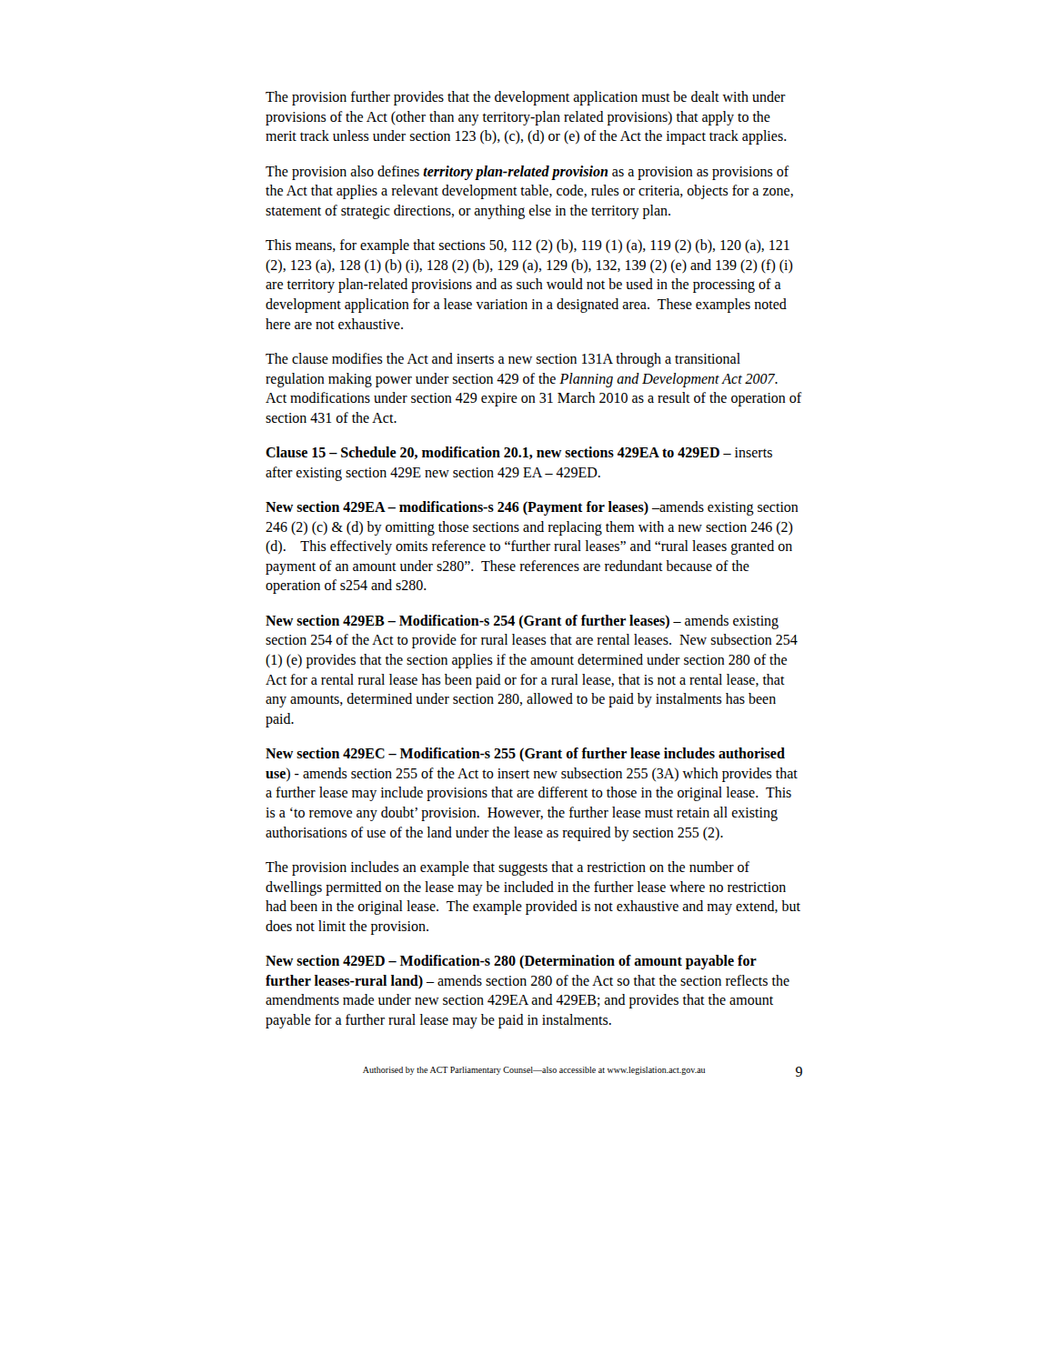The provision further provides that the development application must be dealt with under provisions of the Act (other than any territory-plan related provisions) that apply to the merit track unless under section 123 (b), (c), (d) or (e) of the Act the impact track applies.
The provision also defines territory plan-related provision as a provision as provisions of the Act that applies a relevant development table, code, rules or criteria, objects for a zone, statement of strategic directions, or anything else in the territory plan.
This means, for example that sections 50, 112 (2) (b), 119 (1) (a), 119 (2) (b), 120 (a), 121 (2), 123 (a), 128 (1) (b) (i), 128 (2) (b), 129 (a), 129 (b), 132, 139 (2) (e) and 139 (2) (f) (i) are territory plan-related provisions and as such would not be used in the processing of a development application for a lease variation in a designated area. These examples noted here are not exhaustive.
The clause modifies the Act and inserts a new section 131A through a transitional regulation making power under section 429 of the Planning and Development Act 2007. Act modifications under section 429 expire on 31 March 2010 as a result of the operation of section 431 of the Act.
Clause 15 – Schedule 20, modification 20.1, new sections 429EA to 429ED – inserts after existing section 429E new section 429 EA – 429ED.
New section 429EA – modifications-s 246 (Payment for leases) –amends existing section 246 (2) (c) & (d) by omitting those sections and replacing them with a new section 246 (2) (d). This effectively omits reference to “further rural leases” and “rural leases granted on payment of an amount under s280”. These references are redundant because of the operation of s254 and s280.
New section 429EB – Modification-s 254 (Grant of further leases) – amends existing section 254 of the Act to provide for rural leases that are rental leases. New subsection 254 (1) (e) provides that the section applies if the amount determined under section 280 of the Act for a rental rural lease has been paid or for a rural lease, that is not a rental lease, that any amounts, determined under section 280, allowed to be paid by instalments has been paid.
New section 429EC – Modification-s 255 (Grant of further lease includes authorised use) - amends section 255 of the Act to insert new subsection 255 (3A) which provides that a further lease may include provisions that are different to those in the original lease. This is a ‘to remove any doubt’ provision. However, the further lease must retain all existing authorisations of use of the land under the lease as required by section 255 (2).
The provision includes an example that suggests that a restriction on the number of dwellings permitted on the lease may be included in the further lease where no restriction had been in the original lease. The example provided is not exhaustive and may extend, but does not limit the provision.
New section 429ED – Modification-s 280 (Determination of amount payable for further leases-rural land) – amends section 280 of the Act so that the section reflects the amendments made under new section 429EA and 429EB; and provides that the amount payable for a further rural lease may be paid in instalments.
Authorised by the ACT Parliamentary Counsel—also accessible at www.legislation.act.gov.au
9